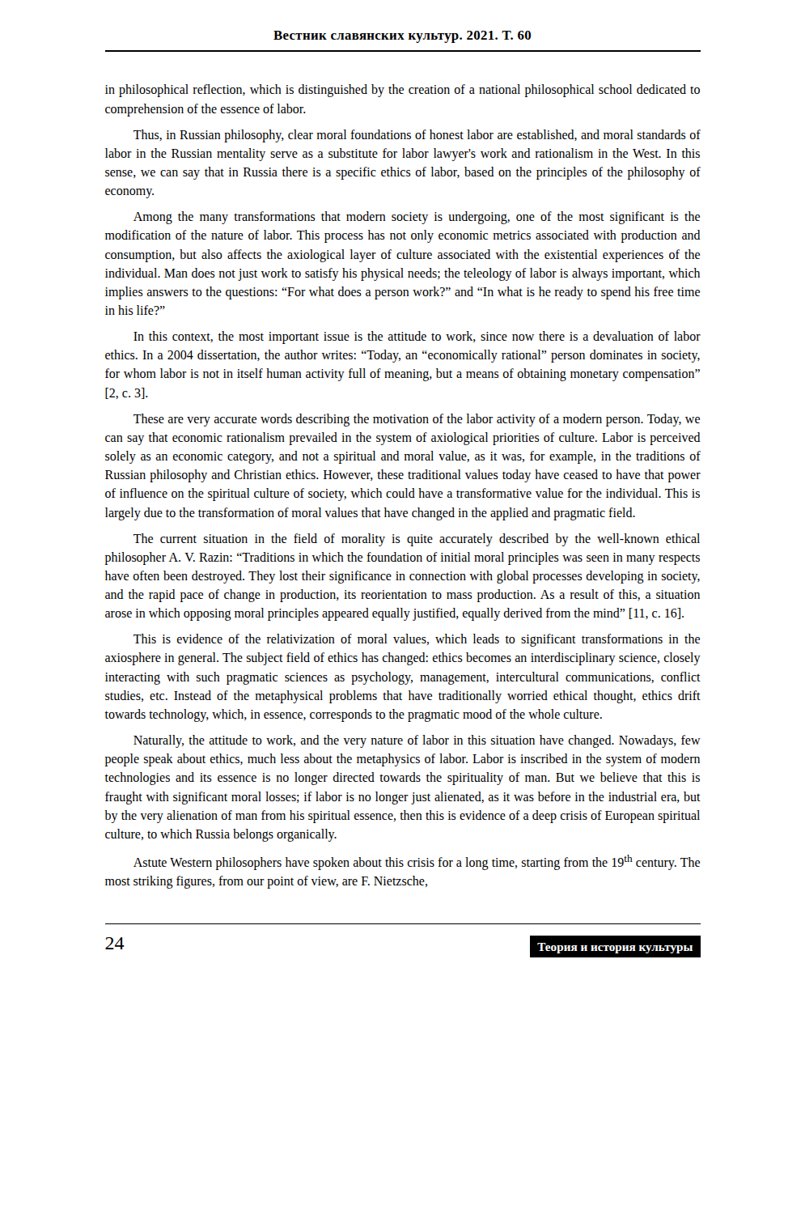Вестник славянских культур. 2021. Т. 60
in philosophical reflection, which is distinguished by the creation of a national philosophical school dedicated to comprehension of the essence of labor.
Thus, in Russian philosophy, clear moral foundations of honest labor are established, and moral standards of labor in the Russian mentality serve as a substitute for labor lawyer's work and rationalism in the West. In this sense, we can say that in Russia there is a specific ethics of labor, based on the principles of the philosophy of economy.
Among the many transformations that modern society is undergoing, one of the most significant is the modification of the nature of labor. This process has not only economic metrics associated with production and consumption, but also affects the axiological layer of culture associated with the existential experiences of the individual. Man does not just work to satisfy his physical needs; the teleology of labor is always important, which implies answers to the questions: “For what does a person work?” and “In what is he ready to spend his free time in his life?”
In this context, the most important issue is the attitude to work, since now there is a devaluation of labor ethics. In a 2004 dissertation, the author writes: “Today, an “economically rational” person dominates in society, for whom labor is not in itself human activity full of meaning, but a means of obtaining monetary compensation” [2, с. 3].
These are very accurate words describing the motivation of the labor activity of a modern person. Today, we can say that economic rationalism prevailed in the system of axiological priorities of culture. Labor is perceived solely as an economic category, and not a spiritual and moral value, as it was, for example, in the traditions of Russian philosophy and Christian ethics. However, these traditional values today have ceased to have that power of influence on the spiritual culture of society, which could have a transformative value for the individual. This is largely due to the transformation of moral values that have changed in the applied and pragmatic field.
The current situation in the field of morality is quite accurately described by the well-known ethical philosopher A. V. Razin: “Traditions in which the foundation of initial moral principles was seen in many respects have often been destroyed. They lost their significance in connection with global processes developing in society, and the rapid pace of change in production, its reorientation to mass production. As a result of this, a situation arose in which opposing moral principles appeared equally justified, equally derived from the mind” [11, с. 16].
This is evidence of the relativization of moral values, which leads to significant transformations in the axiosphere in general. The subject field of ethics has changed: ethics becomes an interdisciplinary science, closely interacting with such pragmatic sciences as psychology, management, intercultural communications, conflict studies, etc. Instead of the metaphysical problems that have traditionally worried ethical thought, ethics drift towards technology, which, in essence, corresponds to the pragmatic mood of the whole culture.
Naturally, the attitude to work, and the very nature of labor in this situation have changed. Nowadays, few people speak about ethics, much less about the metaphysics of labor. Labor is inscribed in the system of modern technologies and its essence is no longer directed towards the spirituality of man. But we believe that this is fraught with significant moral losses; if labor is no longer just alienated, as it was before in the industrial era, but by the very alienation of man from his spiritual essence, then this is evidence of a deep crisis of European spiritual culture, to which Russia belongs organically.
Astute Western philosophers have spoken about this crisis for a long time, starting from the 19th century. The most striking figures, from our point of view, are F. Nietzsche,
24 Теория и история культуры